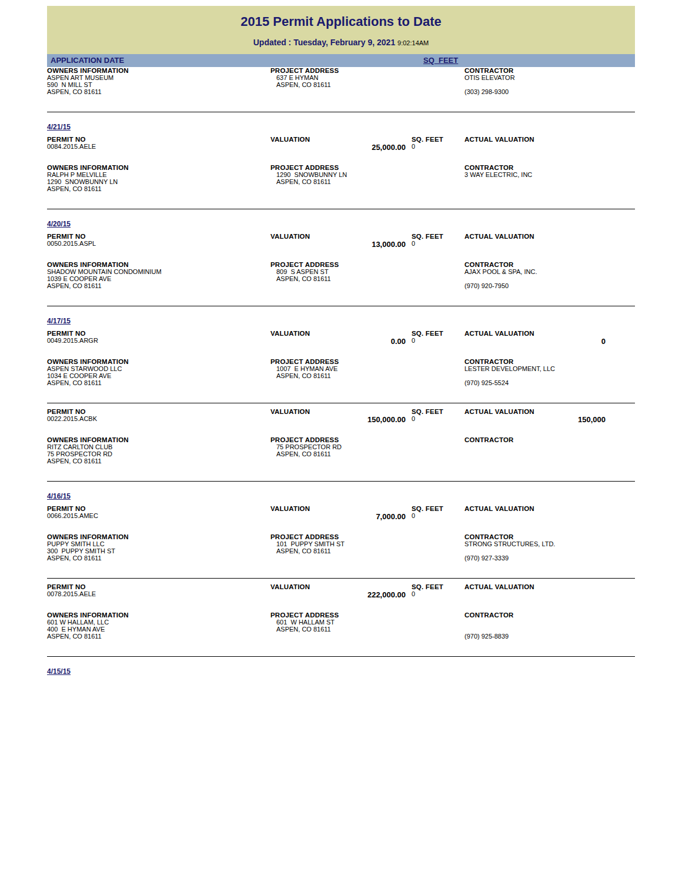2015 Permit Applications to Date
Updated : Tuesday, February 9, 2021 9:02:14AM
APPLICATION DATE SQ_FEET
OWNERS INFORMATION
ASPEN ART MUSEUM
590 N MILL ST
ASPEN, CO 81611
PROJECT ADDRESS
637 E HYMAN
ASPEN, CO 81611
CONTRACTOR
OTIS ELEVATOR
(303) 298-9300
4/21/15
PERMIT NO
0084.2015.AELE
VALUATION
25,000.00
SQ. FEET
0
ACTUAL VALUATION
OWNERS INFORMATION
RALPH P MELVILLE
1290 SNOWBUNNY LN
ASPEN, CO 81611
PROJECT ADDRESS
1290 SNOWBUNNY LN
ASPEN, CO 81611
CONTRACTOR
3 WAY ELECTRIC, INC
4/20/15
PERMIT NO
0050.2015.ASPL
VALUATION
13,000.00
SQ. FEET
0
ACTUAL VALUATION
OWNERS INFORMATION
SHADOW MOUNTAIN CONDOMINIUM
1039 E COOPER AVE
ASPEN, CO 81611
PROJECT ADDRESS
809 S ASPEN ST
ASPEN, CO 81611
CONTRACTOR
AJAX POOL & SPA, INC.
(970) 920-7950
4/17/15
PERMIT NO
0049.2015.ARGR
VALUATION
0.00
SQ. FEET
0
ACTUAL VALUATION
0
OWNERS INFORMATION
ASPEN STARWOOD LLC
1034 E COOPER AVE
ASPEN, CO 81611
PROJECT ADDRESS
1007 E HYMAN AVE
ASPEN, CO 81611
CONTRACTOR
LESTER DEVELOPMENT, LLC
(970) 925-5524
PERMIT NO
0022.2015.ACBK
VALUATION
150,000.00
SQ. FEET
0
ACTUAL VALUATION
150,000
OWNERS INFORMATION
RITZ CARLTON CLUB
75 PROSPECTOR RD
ASPEN, CO 81611
PROJECT ADDRESS
75 PROSPECTOR RD
ASPEN, CO 81611
CONTRACTOR
4/16/15
PERMIT NO
0066.2015.AMEC
VALUATION
7,000.00
SQ. FEET
0
ACTUAL VALUATION
OWNERS INFORMATION
PUPPY SMITH LLC
300 PUPPY SMITH ST
ASPEN, CO 81611
PROJECT ADDRESS
101 PUPPY SMITH ST
ASPEN, CO 81611
CONTRACTOR
STRONG STRUCTURES, LTD.
(970) 927-3339
PERMIT NO
0078.2015.AELE
VALUATION
222,000.00
SQ. FEET
0
ACTUAL VALUATION
OWNERS INFORMATION
601 W HALLAM, LLC
400 E HYMAN AVE
ASPEN, CO 81611
PROJECT ADDRESS
601 W HALLAM ST
ASPEN, CO 81611
CONTRACTOR
(970) 925-8839
4/15/15